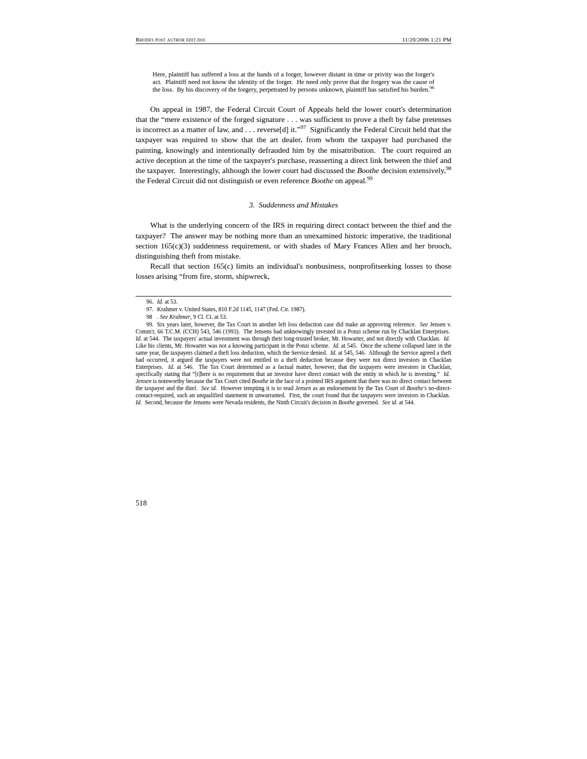Rhodes post author edit.doc 11/20/2006 1:21 PM
Here, plaintiff has suffered a loss at the hands of a forger, however distant in time or privity was the forger's act. Plaintiff need not know the identity of the forger. He need only prove that the forgery was the cause of the loss. By his discovery of the forgery, perpetrated by persons unknown, plaintiff has satisfied his burden.96
On appeal in 1987, the Federal Circuit Court of Appeals held the lower court's determination that the “mere existence of the forged signature . . . was sufficient to prove a theft by false pretenses is incorrect as a matter of law, and . . . reverse[d] it.”97 Significantly the Federal Circuit held that the taxpayer was required to show that the art dealer, from whom the taxpayer had purchased the painting, knowingly and intentionally defrauded him by the misattribution. The court required an active deception at the time of the taxpayer's purchase, reasserting a direct link between the thief and the taxpayer. Interestingly, although the lower court had discussed the Boothe decision extensively,98 the Federal Circuit did not distinguish or even reference Boothe on appeal.99
3. Suddenness and Mistakes
What is the underlying concern of the IRS in requiring direct contact between the thief and the taxpayer? The answer may be nothing more than an unexamined historic imperative, the traditional section 165(c)(3) suddenness requirement, or with shades of Mary Frances Allen and her brooch, distinguishing theft from mistake.
Recall that section 165(c) limits an individual's nonbusiness, nonprofitseeking losses to those losses arising “from fire, storm, shipwreck,
96. Id. at 53.
97. Krahmer v. United States, 810 F.2d 1145, 1147 (Fed. Cir. 1987).
98. See Krahmer, 9 Cl. Ct. at 53.
99. Six years later, however, the Tax Court in another left loss deduction case did make an approving reference. See Jensen v. Comm'r, 66 T.C.M. (CCH) 543, 546 (1993). The Jensens had unknowingly invested in a Ponzi scheme run by Chacklan Enterprises. Id. at 544. The taxpayers' actual investment was through their long-trusted broker, Mr. Howarter, and not directly with Chacklan. Id. Like his clients, Mr. Howarter was not a knowing participant in the Ponzi scheme. Id. at 545. Once the scheme collapsed later in the same year, the taxpayers claimed a theft loss deduction, which the Service denied. Id. at 545, 546. Although the Service agreed a theft had occurred, it argued the taxpayers were not entitled to a theft deduction because they were not direct investors in Chacklan Enterprises. Id. at 546. The Tax Court determined as a factual matter, however, that the taxpayers were investors in Chacklan, specifically stating that “[t]here is no requirement that an investor have direct contact with the entity in which he is investing.” Id. Jensen is noteworthy because the Tax Court cited Boothe in the face of a pointed IRS argument that there was no direct contact between the taxpayer and the thief. See id. However tempting it is to read Jensen as an endorsement by the Tax Court of Boothe's no-direct-contact-required, such an unqualified statement in unwarranted. First, the court found that the taxpayers were investors in Chacklan. Id. Second, because the Jensens were Nevada residents, the Ninth Circuit's decision in Boothe governed. See id. at 544.
518